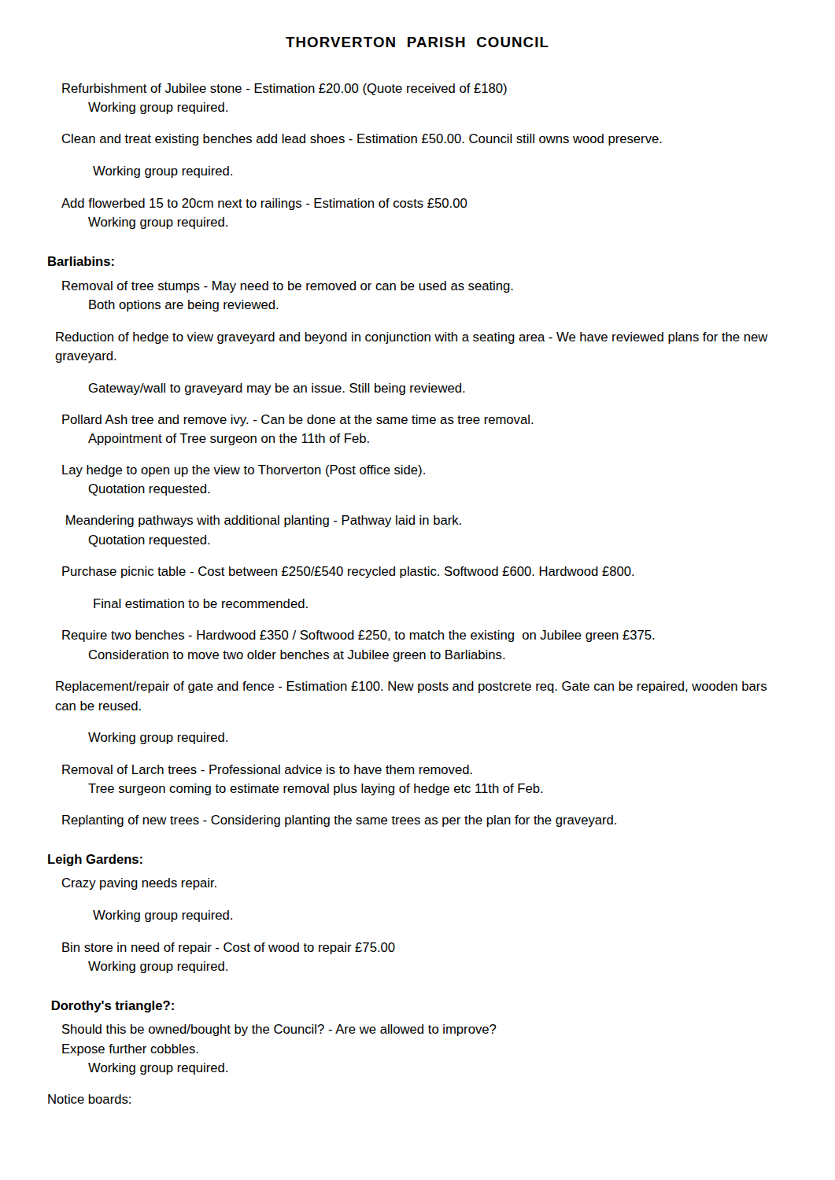THORVERTON PARISH COUNCIL
Refurbishment of Jubilee stone - Estimation £20.00 (Quote received of £180)
Working group required.
Clean and treat existing benches add lead shoes - Estimation £50.00. Council still owns wood preserve.
Working group required.
Add flowerbed 15 to 20cm next to railings - Estimation of costs £50.00
Working group required.
Barliabins:
Removal of tree stumps - May need to be removed or can be used as seating.
Both options are being reviewed.
Reduction of hedge to view graveyard and beyond in conjunction with a seating area - We have reviewed plans for the new graveyard.
Gateway/wall to graveyard may be an issue. Still being reviewed.
Pollard Ash tree and remove ivy. - Can be done at the same time as tree removal.
Appointment of Tree surgeon on the 11th of Feb.
Lay hedge to open up the view to Thorverton (Post office side).
Quotation requested.
Meandering pathways with additional planting - Pathway laid in bark.
Quotation requested.
Purchase picnic table - Cost between £250/£540 recycled plastic. Softwood £600. Hardwood £800.
Final estimation to be recommended.
Require two benches - Hardwood £350 / Softwood £250, to match the existing on Jubilee green £375.
Consideration to move two older benches at Jubilee green to Barliabins.
Replacement/repair of gate and fence - Estimation £100. New posts and postcrete req. Gate can be repaired, wooden bars can be reused.
Working group required.
Removal of Larch trees - Professional advice is to have them removed.
Tree surgeon coming to estimate removal plus laying of hedge etc 11th of Feb.
Replanting of new trees - Considering planting the same trees as per the plan for the graveyard.
Leigh Gardens:
Crazy paving needs repair.
Working group required.
Bin store in need of repair - Cost of wood to repair £75.00
Working group required.
Dorothy's triangle?:
Should this be owned/bought by the Council? - Are we allowed to improve?
Expose further cobbles.
Working group required.
Notice boards: